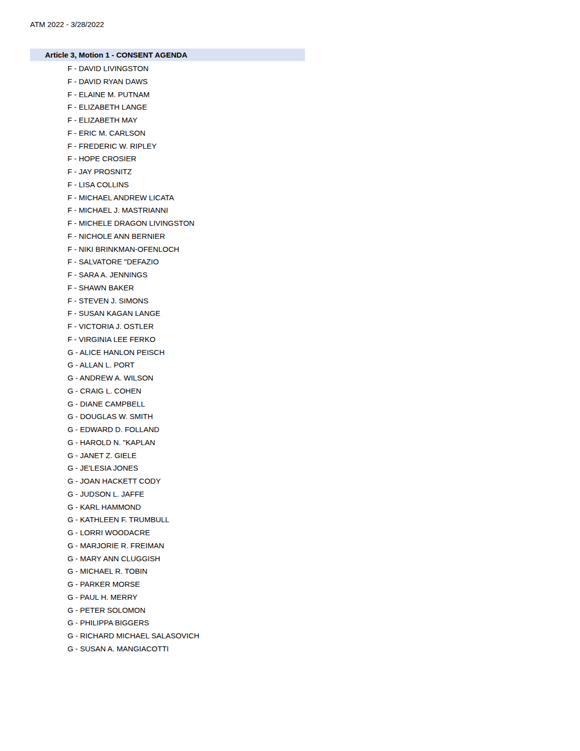ATM 2022 - 3/28/2022
Article 3, Motion 1 - CONSENT AGENDA
F - DAVID LIVINGSTON
F - DAVID RYAN DAWS
F - ELAINE M. PUTNAM
F - ELIZABETH LANGE
F - ELIZABETH MAY
F - ERIC M. CARLSON
F - FREDERIC W. RIPLEY
F - HOPE CROSIER
F - JAY PROSNITZ
F - LISA COLLINS
F - MICHAEL ANDREW LICATA
F - MICHAEL J. MASTRIANNI
F - MICHELE DRAGON LIVINGSTON
F - NICHOLE ANN BERNIER
F - NIKI BRINKMAN-OFENLOCH
F - SALVATORE "DEFAZIO
F - SARA A. JENNINGS
F - SHAWN BAKER
F - STEVEN J. SIMONS
F - SUSAN KAGAN LANGE
F - VICTORIA J. OSTLER
F - VIRGINIA LEE FERKO
G - ALICE HANLON PEISCH
G - ALLAN L. PORT
G - ANDREW A. WILSON
G - CRAIG L. COHEN
G - DIANE CAMPBELL
G - DOUGLAS W. SMITH
G - EDWARD D. FOLLAND
G - HAROLD N. "KAPLAN
G - JANET Z. GIELE
G - JE'LESIA JONES
G - JOAN HACKETT CODY
G - JUDSON L. JAFFE
G - KARL HAMMOND
G - KATHLEEN F. TRUMBULL
G - LORRI WOODACRE
G - MARJORIE R. FREIMAN
G - MARY ANN CLUGGISH
G - MICHAEL R. TOBIN
G - PARKER MORSE
G - PAUL H. MERRY
G - PETER SOLOMON
G - PHILIPPA BIGGERS
G - RICHARD MICHAEL SALASOVICH
G - SUSAN A. MANGIACOTTI